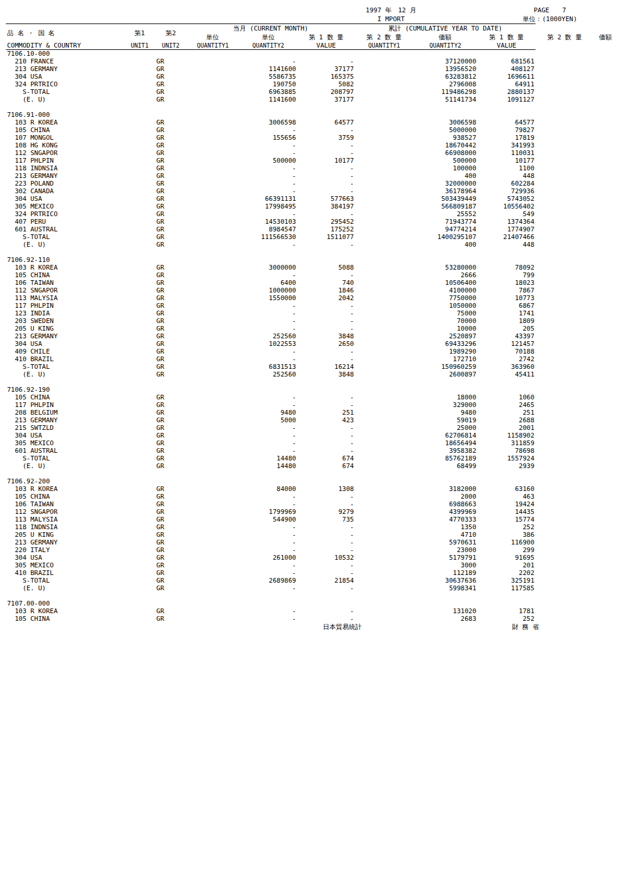| | | 1997 年 12 月 | PAGE 7 |
| | | I MPORT | 単位：(1000YEN) |
| 品 名 ・ 国 名 | 第1 | 第2 | 当月 (CURRENT MONTH) | 累計 (CUMULATIVE YEAR TO DATE) |
| --- | --- | --- | --- | --- |
| 単位 | 単位 | 第 1 数 量 | 第 2 数 量 | 価額 | 第 1 数 量 | 第 2 数 量 | 価額 |
| COMMODITY & COUNTRY | UNIT1 | UNIT2 | QUANTITY1 | QUANTITY2 | VALUE | QUANTITY1 | QUANTITY2 | VALUE |
| 7106.10-000 | | | | | | | | |
| 210 FRANCE | | GR | | - | - | | 37120000 | 681561 |
| 213 GERMANY | | GR | | 1141600 | 37177 | | 13956520 | 408127 |
| 304 USA | | GR | | 5586735 | 165375 | | 63283812 | 1696611 |
| 324 PRTRICO | | GR | | 190750 | 5082 | | 2796008 | 64911 |
| S-TOTAL | | GR | | 6963885 | 208797 | | 119486298 | 2880137 |
| (E. U) | | GR | | 1141600 | 37177 | | 51141734 | 1091127 |
| 7106.91-000 | | | | | | | | |
| 103 R KOREA | | GR | | 3006598 | 64577 | | 3006598 | 64577 |
| 105 CHINA | | GR | | - | - | | 5000000 | 79827 |
| 107 MONGOL | | GR | | 155656 | 3759 | | 938527 | 17819 |
| 108 HG KONG | | GR | | - | - | | 18670442 | 341993 |
| 112 SNGAPOR | | GR | | - | - | | 66908000 | 110031 |
| 117 PHLPIN | | GR | | 500000 | 10177 | | 500000 | 10177 |
| 118 INDNSIA | | GR | | - | - | | 100000 | 1100 |
| 213 GERMANY | | GR | | - | - | | 400 | 448 |
| 223 POLAND | | GR | | - | - | | 32000000 | 602284 |
| 302 CANADA | | GR | | - | - | | 36178964 | 729936 |
| 304 USA | | GR | | 66391131 | 577663 | | 503439449 | 5743052 |
| 305 MEXICO | | GR | | 17998495 | 384197 | | 566809187 | 10556402 |
| 324 PRTRICO | | GR | | - | - | | 25552 | 549 |
| 407 PERU | | GR | | 14530103 | 295452 | | 71943774 | 1374364 |
| 601 AUSTRAL | | GR | | 8984547 | 175252 | | 94774214 | 1774907 |
| S-TOTAL | | GR | | 111566530 | 1511077 | | 1400295107 | 21407466 |
| (E. U) | | GR | | - | - | | 400 | 448 |
| 7106.92-110 | | | | | | | | |
| 103 R KOREA | | GR | | 3000000 | 5088 | | 53280000 | 78092 |
| 105 CHINA | | GR | | - | - | | 2666 | 799 |
| 106 TAIWAN | | GR | | 6400 | 740 | | 10506400 | 18023 |
| 112 SNGAPOR | | GR | | 1000000 | 1846 | | 4100000 | 7867 |
| 113 MALYSIA | | GR | | 1550000 | 2042 | | 7750000 | 10773 |
| 117 PHLPIN | | GR | | - | - | | 1050000 | 6867 |
| 123 INDIA | | GR | | - | - | | 75000 | 1741 |
| 203 SWEDEN | | GR | | - | - | | 70000 | 1809 |
| 205 U KING | | GR | | - | - | | 10000 | 205 |
| 213 GERMANY | | GR | | 252560 | 3848 | | 2520897 | 43397 |
| 304 USA | | GR | | 1022553 | 2650 | | 69433296 | 121457 |
| 409 CHILE | | GR | | - | - | | 1989290 | 70188 |
| 410 BRAZIL | | GR | | - | - | | 172710 | 2742 |
| S-TOTAL | | GR | | 6831513 | 16214 | | 150960259 | 363960 |
| (E. U) | | GR | | 252560 | 3848 | | 2600897 | 45411 |
| 7106.92-190 | | | | | | | | |
| 105 CHINA | | GR | | - | - | | 18000 | 1060 |
| 117 PHLPIN | | GR | | - | - | | 329000 | 2465 |
| 208 BELGIUM | | GR | | 9480 | 251 | | 9480 | 251 |
| 213 GERMANY | | GR | | 5000 | 423 | | 59019 | 2688 |
| 215 SWTZLD | | GR | | - | - | | 25000 | 2001 |
| 304 USA | | GR | | - | - | | 62706814 | 1158902 |
| 305 MEXICO | | GR | | - | - | | 18656494 | 311859 |
| 601 AUSTRAL | | GR | | - | - | | 3958382 | 78698 |
| S-TOTAL | | GR | | 14480 | 674 | | 85762189 | 1557924 |
| (E. U) | | GR | | 14480 | 674 | | 68499 | 2939 |
| 7106.92-200 | | | | | | | | |
| 103 R KOREA | | GR | | 84000 | 1308 | | 3182000 | 63160 |
| 105 CHINA | | GR | | - | - | | 2000 | 463 |
| 106 TAIWAN | | GR | | - | - | | 6988663 | 19424 |
| 112 SNGAPOR | | GR | | 1799969 | 9279 | | 4399969 | 14435 |
| 113 MALYSIA | | GR | | 544900 | 735 | | 4770333 | 15774 |
| 118 INDNSIA | | GR | | - | - | | 1350 | 252 |
| 205 U KING | | GR | | - | - | | 4710 | 386 |
| 213 GERMANY | | GR | | - | - | | 5970631 | 116900 |
| 220 ITALY | | GR | | - | - | | 23000 | 299 |
| 304 USA | | GR | | 261000 | 10532 | | 5179791 | 91695 |
| 305 MEXICO | | GR | | - | - | | 3000 | 201 |
| 410 BRAZIL | | GR | | - | - | | 112189 | 2202 |
| S-TOTAL | | GR | | 2689869 | 21854 | | 30637636 | 325191 |
| (E. U) | | GR | | - | - | | 5998341 | 117585 |
| 7107.00-000 | | | | | | | | |
| 103 R KOREA | | GR | | - | - | | 131020 | 1781 |
| 105 CHINA | | GR | | - | - | | 2683 | 252 |
| | 日本貿易統計 | 財 務 省 |